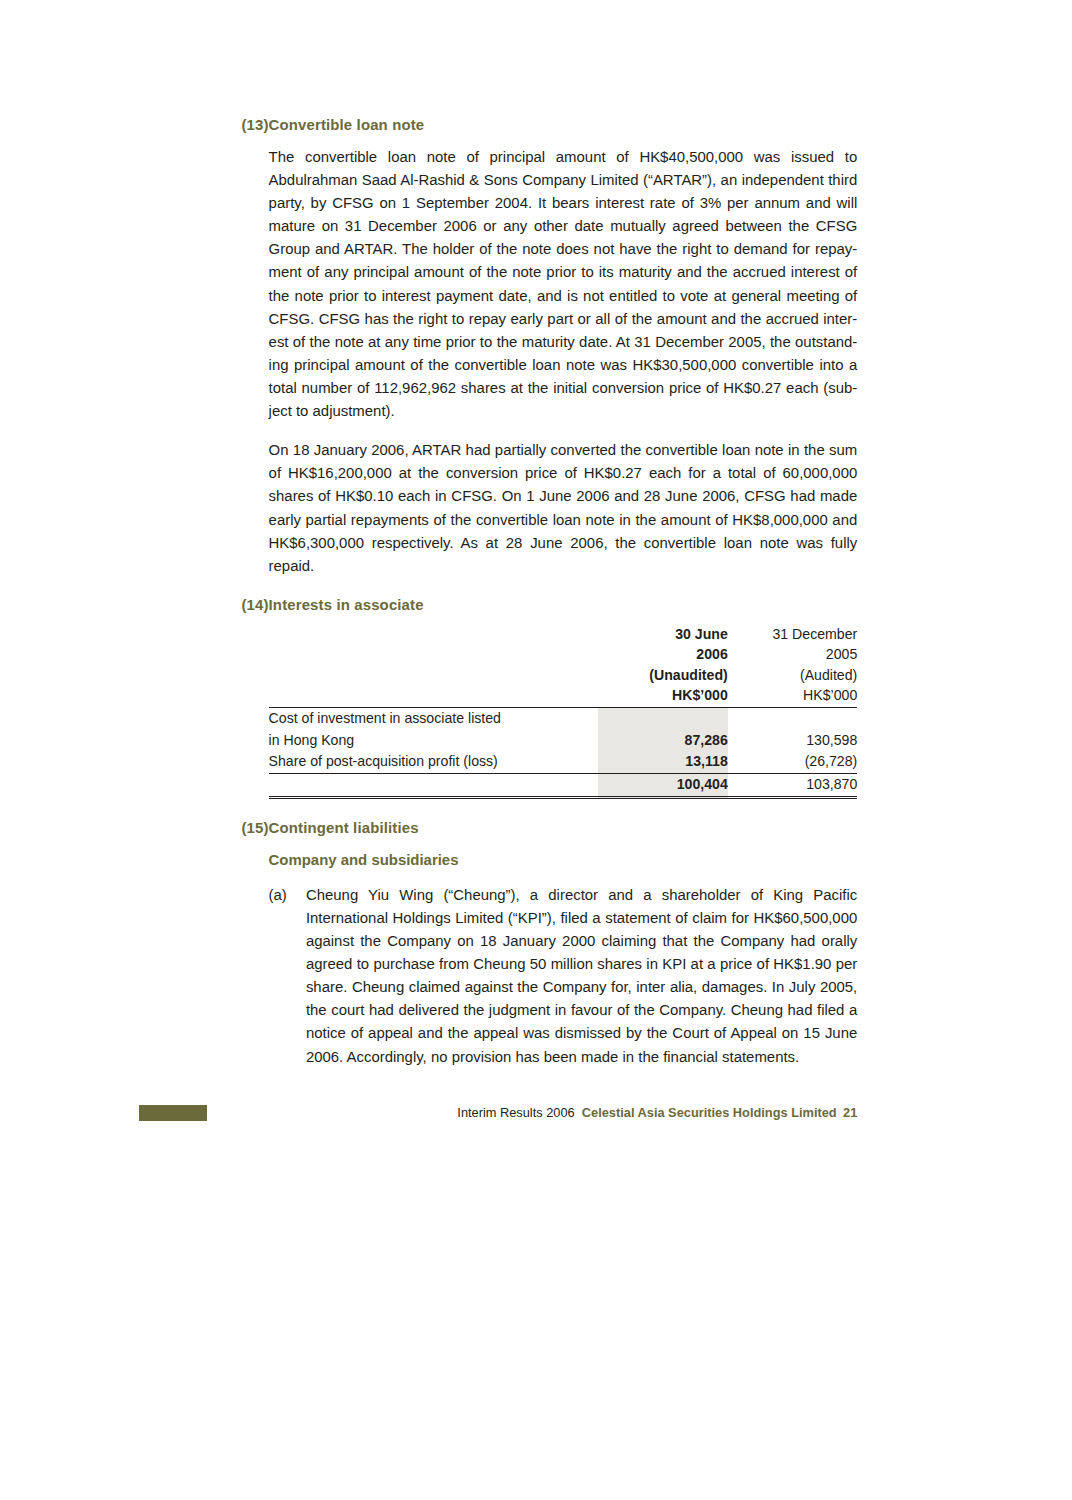(13) Convertible loan note
The convertible loan note of principal amount of HK$40,500,000 was issued to Abdulrahman Saad Al-Rashid & Sons Company Limited (“ARTAR”), an independent third party, by CFSG on 1 September 2004. It bears interest rate of 3% per annum and will mature on 31 December 2006 or any other date mutually agreed between the CFSG Group and ARTAR. The holder of the note does not have the right to demand for repayment of any principal amount of the note prior to its maturity and the accrued interest of the note prior to interest payment date, and is not entitled to vote at general meeting of CFSG. CFSG has the right to repay early part or all of the amount and the accrued interest of the note at any time prior to the maturity date. At 31 December 2005, the outstanding principal amount of the convertible loan note was HK$30,500,000 convertible into a total number of 112,962,962 shares at the initial conversion price of HK$0.27 each (subject to adjustment).
On 18 January 2006, ARTAR had partially converted the convertible loan note in the sum of HK$16,200,000 at the conversion price of HK$0.27 each for a total of 60,000,000 shares of HK$0.10 each in CFSG. On 1 June 2006 and 28 June 2006, CFSG had made early partial repayments of the convertible loan note in the amount of HK$8,000,000 and HK$6,300,000 respectively. As at 28 June 2006, the convertible loan note was fully repaid.
(14) Interests in associate
| | 30 June | 31 December |
| | 2006 | 2005 |
| | (Unaudited) | (Audited) |
| | HK$’000 | HK$’000 |
| Cost of investment in associate listed | | |
| in Hong Kong | 87,286 | 130,598 |
| Share of post-acquisition profit (loss) | 13,118 | (26,728) |
| | 100,404 | 103,870 |
(15) Contingent liabilities
Company and subsidiaries
(a)
Cheung Yiu Wing (“Cheung”), a director and a shareholder of King Pacific International Holdings Limited (“KPI”), filed a statement of claim for HK$60,500,000 against the Company on 18 January 2000 claiming that the Company had orally agreed to purchase from Cheung 50 million shares in KPI at a price of HK$1.90 per share. Cheung claimed against the Company for, inter alia, damages. In July 2005, the court had delivered the judgment in favour of the Company. Cheung had filed a notice of appeal and the appeal was dismissed by the Court of Appeal on 15 June 2006. Accordingly, no provision has been made in the financial statements.
Interim Results 2006 Celestial Asia Securities Holdings Limited 21